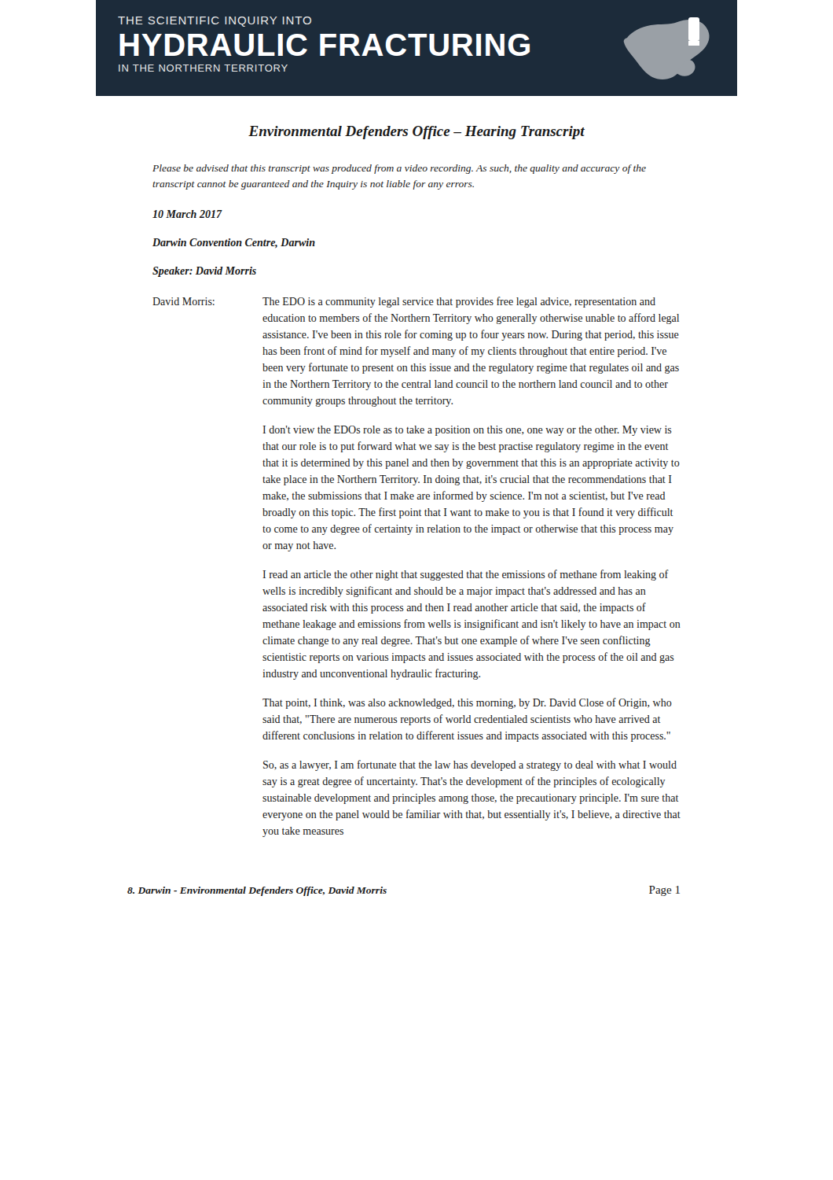The Scientific Inquiry into
Hydraulic Fracturing
in the Northern Territory
Environmental Defenders Office – Hearing Transcript
Please be advised that this transcript was produced from a video recording. As such, the quality and accuracy of the transcript cannot be guaranteed and the Inquiry is not liable for any errors.
10 March 2017
Darwin Convention Centre, Darwin
Speaker: David Morris
David Morris:
The EDO is a community legal service that provides free legal advice, representation and education to members of the Northern Territory who generally otherwise unable to afford legal assistance. I've been in this role for coming up to four years now. During that period, this issue has been front of mind for myself and many of my clients throughout that entire period. I've been very fortunate to present on this issue and the regulatory regime that regulates oil and gas in the Northern Territory to the central land council to the northern land council and to other community groups throughout the territory.
I don't view the EDOs role as to take a position on this one, one way or the other. My view is that our role is to put forward what we say is the best practise regulatory regime in the event that it is determined by this panel and then by government that this is an appropriate activity to take place in the Northern Territory. In doing that, it's crucial that the recommendations that I make, the submissions that I make are informed by science. I'm not a scientist, but I've read broadly on this topic. The first point that I want to make to you is that I found it very difficult to come to any degree of certainty in relation to the impact or otherwise that this process may or may not have.
I read an article the other night that suggested that the emissions of methane from leaking of wells is incredibly significant and should be a major impact that's addressed and has an associated risk with this process and then I read another article that said, the impacts of methane leakage and emissions from wells is insignificant and isn't likely to have an impact on climate change to any real degree. That's but one example of where I've seen conflicting scientistic reports on various impacts and issues associated with the process of the oil and gas industry and unconventional hydraulic fracturing.
That point, I think, was also acknowledged, this morning, by Dr. David Close of Origin, who said that, "There are numerous reports of world credentialed scientists who have arrived at different conclusions in relation to different issues and impacts associated with this process."
So, as a lawyer, I am fortunate that the law has developed a strategy to deal with what I would say is a great degree of uncertainty. That's the development of the principles of ecologically sustainable development and principles among those, the precautionary principle. I'm sure that everyone on the panel would be familiar with that, but essentially it's, I believe, a directive that you take measures
8. Darwin - Environmental Defenders Office, David Morris
Page 1